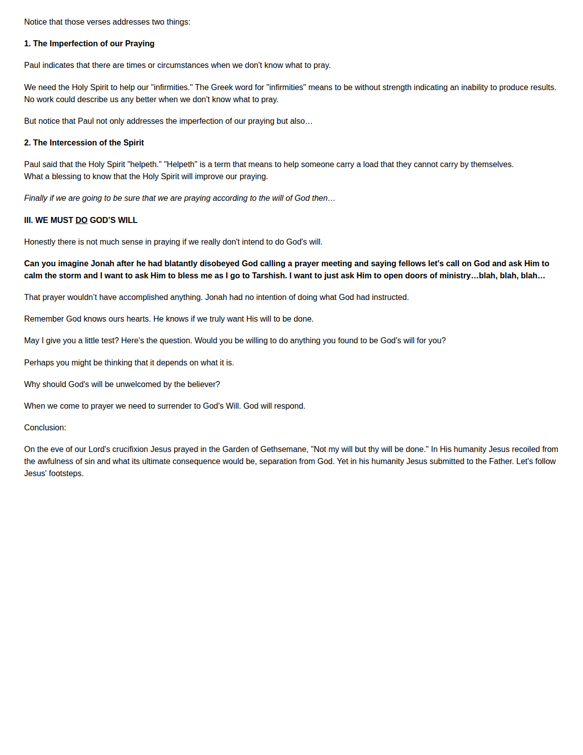Notice that those verses addresses two things:
1. The Imperfection of our Praying
Paul indicates that there are times or circumstances when we don't know what to pray.
We need the Holy Spirit to help our "infirmities." The Greek word for "infirmities" means to be without strength indicating an inability to produce results. No work could describe us any better when we don't know what to pray.
But notice that Paul not only addresses the imperfection of our praying but also…
2. The Intercession of the Spirit
Paul said that the Holy Spirit "helpeth." "Helpeth" is a term that means to help someone carry a load that they cannot carry by themselves.
What a blessing to know that the Holy Spirit will improve our praying.
Finally if we are going to be sure that we are praying according to the will of God then…
III. WE MUST DO GOD’S WILL
Honestly there is not much sense in praying if we really don't intend to do God's will.
Can you imagine Jonah after he had blatantly disobeyed God calling a prayer meeting and saying fellows let's call on God and ask Him to calm the storm and I want to ask Him to bless me as I go to Tarshish. I want to just ask Him to open doors of ministry…blah, blah, blah…
That prayer wouldn’t have accomplished anything. Jonah had no intention of doing what God had instructed.
Remember God knows ours hearts. He knows if we truly want His will to be done.
May I give you a little test? Here's the question. Would you be willing to do anything you found to be God's will for you?
Perhaps you might be thinking that it depends on what it is.
Why should God's will be unwelcomed by the believer?
When we come to prayer we need to surrender to God's Will. God will respond.
Conclusion:
On the eve of our Lord's crucifixion Jesus prayed in the Garden of Gethsemane, "Not my will but thy will be done." In His humanity Jesus recoiled from the awfulness of sin and what its ultimate consequence would be, separation from God. Yet in his humanity Jesus submitted to the Father. Let's follow Jesus' footsteps.